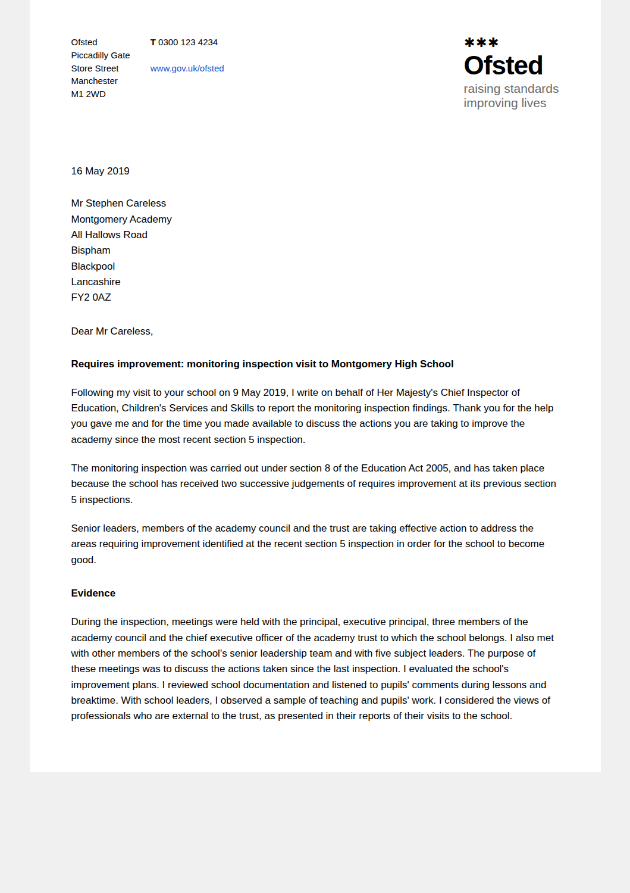Ofsted Piccadilly Gate Store Street Manchester M1 2WD T 0300 123 4234
www.gov.uk/ofsted
✱✱✱
Ofsted
raising standards
improving lives
16 May 2019
Mr Stephen Careless Montgomery Academy All Hallows Road Bispham Blackpool Lancashire FY2 0AZ
Dear Mr Careless,
Requires improvement: monitoring inspection visit to Montgomery High School
Following my visit to your school on 9 May 2019, I write on behalf of Her Majesty's Chief Inspector of Education, Children's Services and Skills to report the monitoring inspection findings. Thank you for the help you gave me and for the time you made available to discuss the actions you are taking to improve the academy since the most recent section 5 inspection.
The monitoring inspection was carried out under section 8 of the Education Act 2005, and has taken place because the school has received two successive judgements of requires improvement at its previous section 5 inspections.
Senior leaders, members of the academy council and the trust are taking effective action to address the areas requiring improvement identified at the recent section 5 inspection in order for the school to become good.
Evidence
During the inspection, meetings were held with the principal, executive principal, three members of the academy council and the chief executive officer of the academy trust to which the school belongs. I also met with other members of the school's senior leadership team and with five subject leaders. The purpose of these meetings was to discuss the actions taken since the last inspection. I evaluated the school's improvement plans. I reviewed school documentation and listened to pupils' comments during lessons and breaktime. With school leaders, I observed a sample of teaching and pupils' work. I considered the views of professionals who are external to the trust, as presented in their reports of their visits to the school.